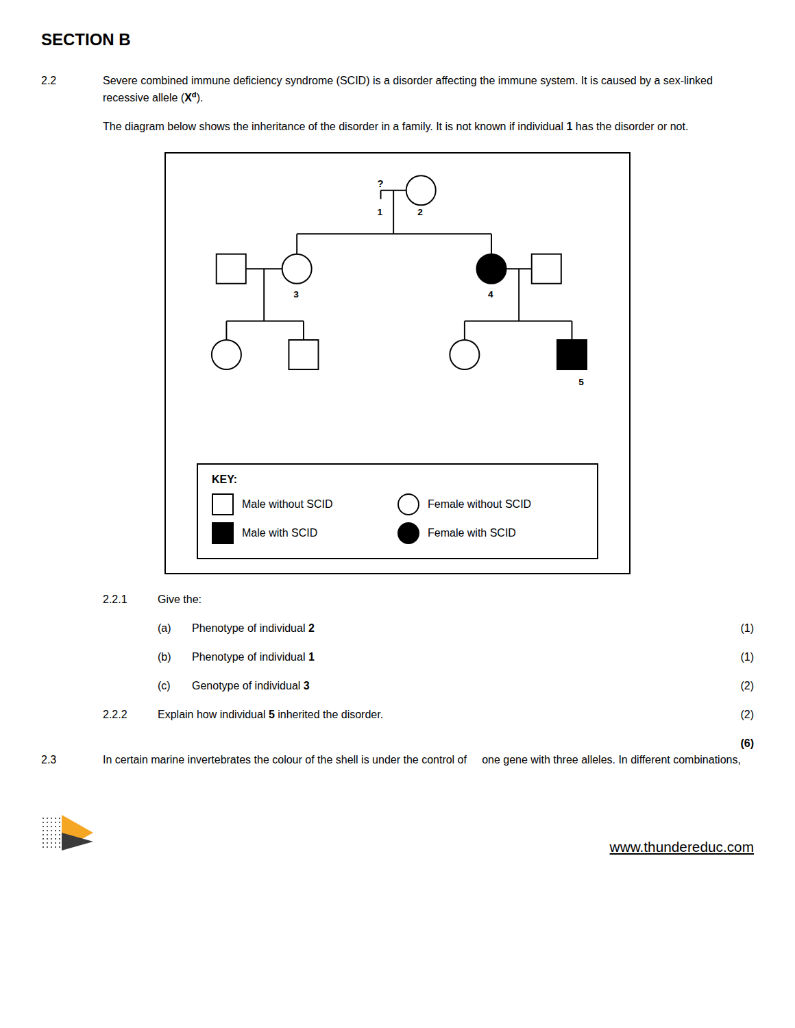SECTION B
2.2
Severe combined immune deficiency syndrome (SCID) is a disorder affecting the immune system. It is caused by a sex-linked recessive allele (Xd).
The diagram below shows the inheritance of the disorder in a family. It is not known if individual 1 has the disorder or not.
? 1 2 3 4 5
KEY:
Male without SCID
Female without SCID
Male with SCID
Female with SCID
2.2.1
Give the:
(a)
Phenotype of individual 2
(1)
(b)
Phenotype of individual 1
(1)
(c)
Genotype of individual 3
(2)
2.2.2
Explain how individual 5 inherited the disorder.
(2)
(6)
2.3
In certain marine invertebrates the colour of the shell is under the control of one gene with three alleles. In different combinations,
www.thundereduc.com